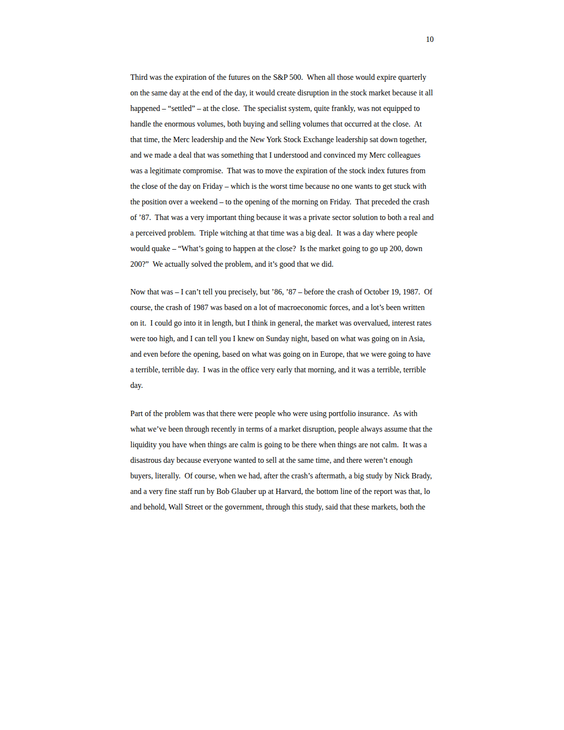10
Third was the expiration of the futures on the S&P 500. When all those would expire quarterly on the same day at the end of the day, it would create disruption in the stock market because it all happened – “settled” – at the close. The specialist system, quite frankly, was not equipped to handle the enormous volumes, both buying and selling volumes that occurred at the close. At that time, the Merc leadership and the New York Stock Exchange leadership sat down together, and we made a deal that was something that I understood and convinced my Merc colleagues was a legitimate compromise. That was to move the expiration of the stock index futures from the close of the day on Friday – which is the worst time because no one wants to get stuck with the position over a weekend – to the opening of the morning on Friday. That preceded the crash of ’87. That was a very important thing because it was a private sector solution to both a real and a perceived problem. Triple witching at that time was a big deal. It was a day where people would quake – “What’s going to happen at the close? Is the market going to go up 200, down 200?” We actually solved the problem, and it’s good that we did.
Now that was – I can’t tell you precisely, but ’86, ’87 – before the crash of October 19, 1987. Of course, the crash of 1987 was based on a lot of macroeconomic forces, and a lot’s been written on it. I could go into it in length, but I think in general, the market was overvalued, interest rates were too high, and I can tell you I knew on Sunday night, based on what was going on in Asia, and even before the opening, based on what was going on in Europe, that we were going to have a terrible, terrible day. I was in the office very early that morning, and it was a terrible, terrible day.
Part of the problem was that there were people who were using portfolio insurance. As with what we’ve been through recently in terms of a market disruption, people always assume that the liquidity you have when things are calm is going to be there when things are not calm. It was a disastrous day because everyone wanted to sell at the same time, and there weren’t enough buyers, literally. Of course, when we had, after the crash’s aftermath, a big study by Nick Brady, and a very fine staff run by Bob Glauber up at Harvard, the bottom line of the report was that, lo and behold, Wall Street or the government, through this study, said that these markets, both the